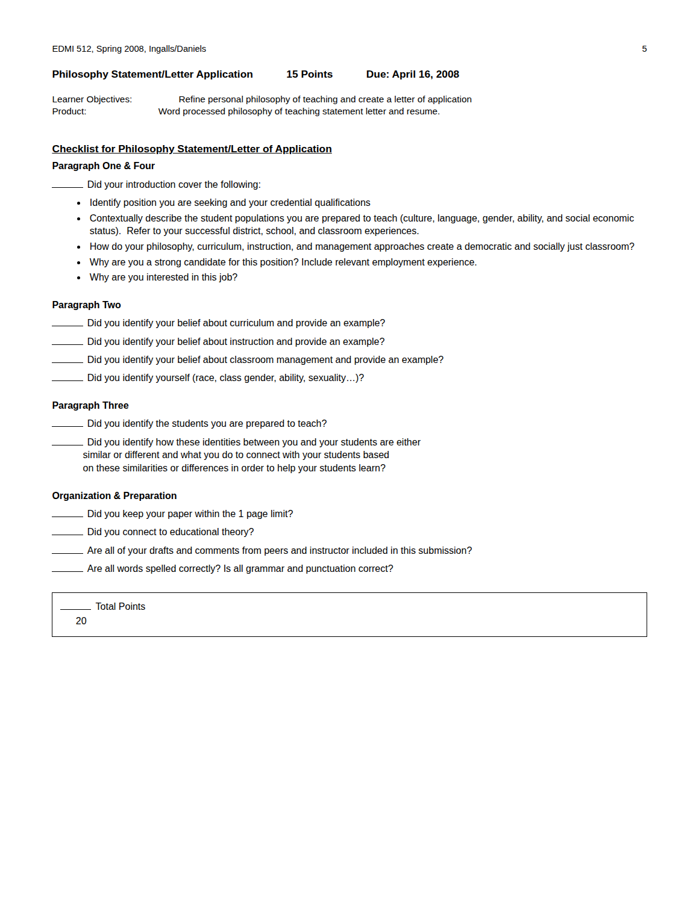EDMI 512, Spring 2008, Ingalls/Daniels 5
Philosophy Statement/Letter Application 15 Points Due: April 16, 2008
Learner Objectives: Refine personal philosophy of teaching and create a letter of application
Product: Word processed philosophy of teaching statement letter and resume.
Checklist for Philosophy Statement/Letter of Application
Paragraph One & Four
Did your introduction cover the following:
Identify position you are seeking and your credential qualifications
Contextually describe the student populations you are prepared to teach (culture, language, gender, ability, and social economic status). Refer to your successful district, school, and classroom experiences.
How do your philosophy, curriculum, instruction, and management approaches create a democratic and socially just classroom?
Why are you a strong candidate for this position? Include relevant employment experience.
Why are you interested in this job?
Paragraph Two
Did you identify your belief about curriculum and provide an example?
Did you identify your belief about instruction and provide an example?
Did you identify your belief about classroom management and provide an example?
Did you identify yourself (race, class gender, ability, sexuality…)?
Paragraph Three
Did you identify the students you are prepared to teach?
Did you identify how these identities between you and your students are either similar or different and what you do to connect with your students based on these similarities or differences in order to help your students learn?
Organization & Preparation
Did you keep your paper within the 1 page limit?
Did you connect to educational theory?
Are all of your drafts and comments from peers and instructor included in this submission?
Are all words spelled correctly? Is all grammar and punctuation correct?
Total Points
20